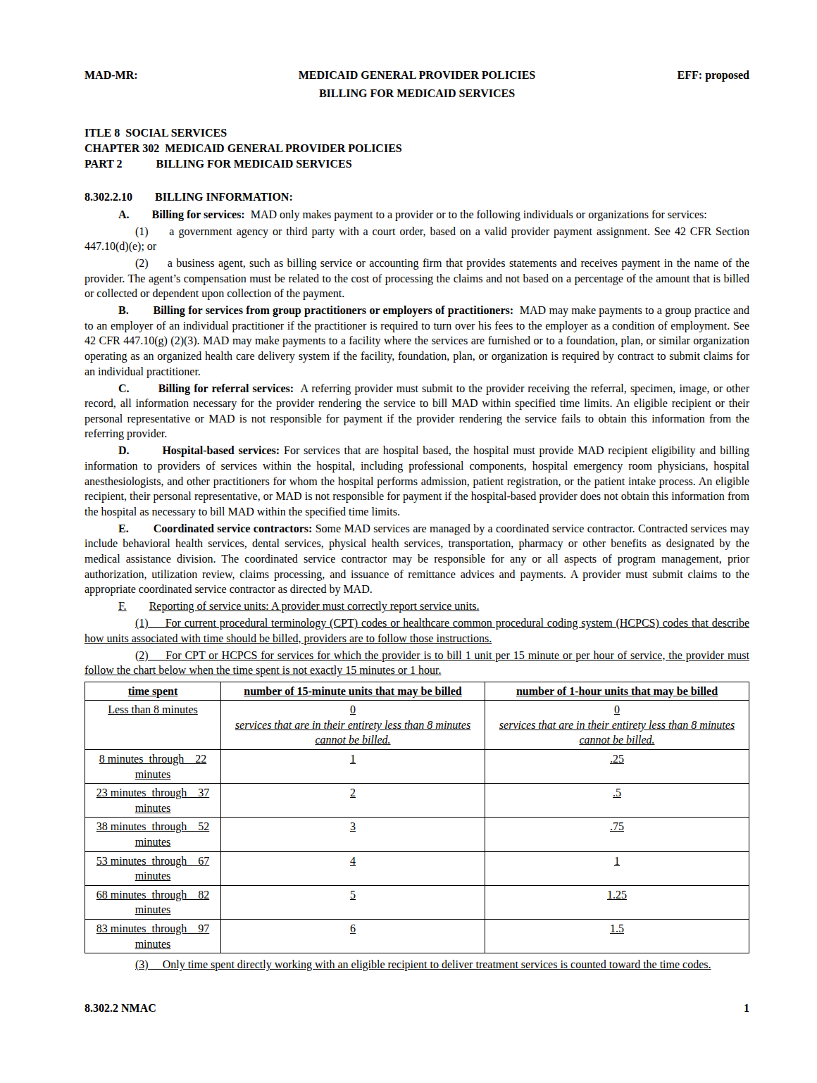MAD-MR:
MEDICAID GENERAL PROVIDER POLICIES
EFF: proposed
BILLING FOR MEDICAID SERVICES
ITLE 8 SOCIAL SERVICES
CHAPTER 302 MEDICAID GENERAL PROVIDER POLICIES
PART 2 BILLING FOR MEDICAID SERVICES
8.302.2.10 BILLING INFORMATION:
A. Billing for services: MAD only makes payment to a provider or to the following individuals or organizations for services:
(1) a government agency or third party with a court order, based on a valid provider payment assignment. See 42 CFR Section 447.10(d)(e); or
(2) a business agent, such as billing service or accounting firm that provides statements and receives payment in the name of the provider. The agent’s compensation must be related to the cost of processing the claims and not based on a percentage of the amount that is billed or collected or dependent upon collection of the payment.
B. Billing for services from group practitioners or employers of practitioners: MAD may make payments to a group practice and to an employer of an individual practitioner if the practitioner is required to turn over his fees to the employer as a condition of employment. See 42 CFR 447.10(g) (2)(3). MAD may make payments to a facility where the services are furnished or to a foundation, plan, or similar organization operating as an organized health care delivery system if the facility, foundation, plan, or organization is required by contract to submit claims for an individual practitioner.
C. Billing for referral services: A referring provider must submit to the provider receiving the referral, specimen, image, or other record, all information necessary for the provider rendering the service to bill MAD within specified time limits. An eligible recipient or their personal representative or MAD is not responsible for payment if the provider rendering the service fails to obtain this information from the referring provider.
D. Hospital-based services: For services that are hospital based, the hospital must provide MAD recipient eligibility and billing information to providers of services within the hospital, including professional components, hospital emergency room physicians, hospital anesthesiologists, and other practitioners for whom the hospital performs admission, patient registration, or the patient intake process. An eligible recipient, their personal representative, or MAD is not responsible for payment if the hospital-based provider does not obtain this information from the hospital as necessary to bill MAD within the specified time limits.
E. Coordinated service contractors: Some MAD services are managed by a coordinated service contractor. Contracted services may include behavioral health services, dental services, physical health services, transportation, pharmacy or other benefits as designated by the medical assistance division. The coordinated service contractor may be responsible for any or all aspects of program management, prior authorization, utilization review, claims processing, and issuance of remittance advices and payments. A provider must submit claims to the appropriate coordinated service contractor as directed by MAD.
F. Reporting of service units: A provider must correctly report service units.
(1) For current procedural terminology (CPT) codes or healthcare common procedural coding system (HCPCS) codes that describe how units associated with time should be billed, providers are to follow those instructions.
(2) For CPT or HCPCS for services for which the provider is to bill 1 unit per 15 minute or per hour of service, the provider must follow the chart below when the time spent is not exactly 15 minutes or 1 hour.
| time spent | number of 15-minute units that may be billed | number of 1-hour units that may be billed |
| --- | --- | --- |
| Less than 8 minutes | 0 services that are in their entirety less than 8 minutes cannot be billed. | 0 services that are in their entirety less than 8 minutes cannot be billed. |
| 8 minutes through 22 minutes | 1 | .25 |
| 23 minutes through 37 minutes | 2 | .5 |
| 38 minutes through 52 minutes | 3 | .75 |
| 53 minutes through 67 minutes | 4 | 1 |
| 68 minutes through 82 minutes | 5 | 1.25 |
| 83 minutes through 97 minutes | 6 | 1.5 |
(3) Only time spent directly working with an eligible recipient to deliver treatment services is counted toward the time codes.
8.302.2 NMAC
1